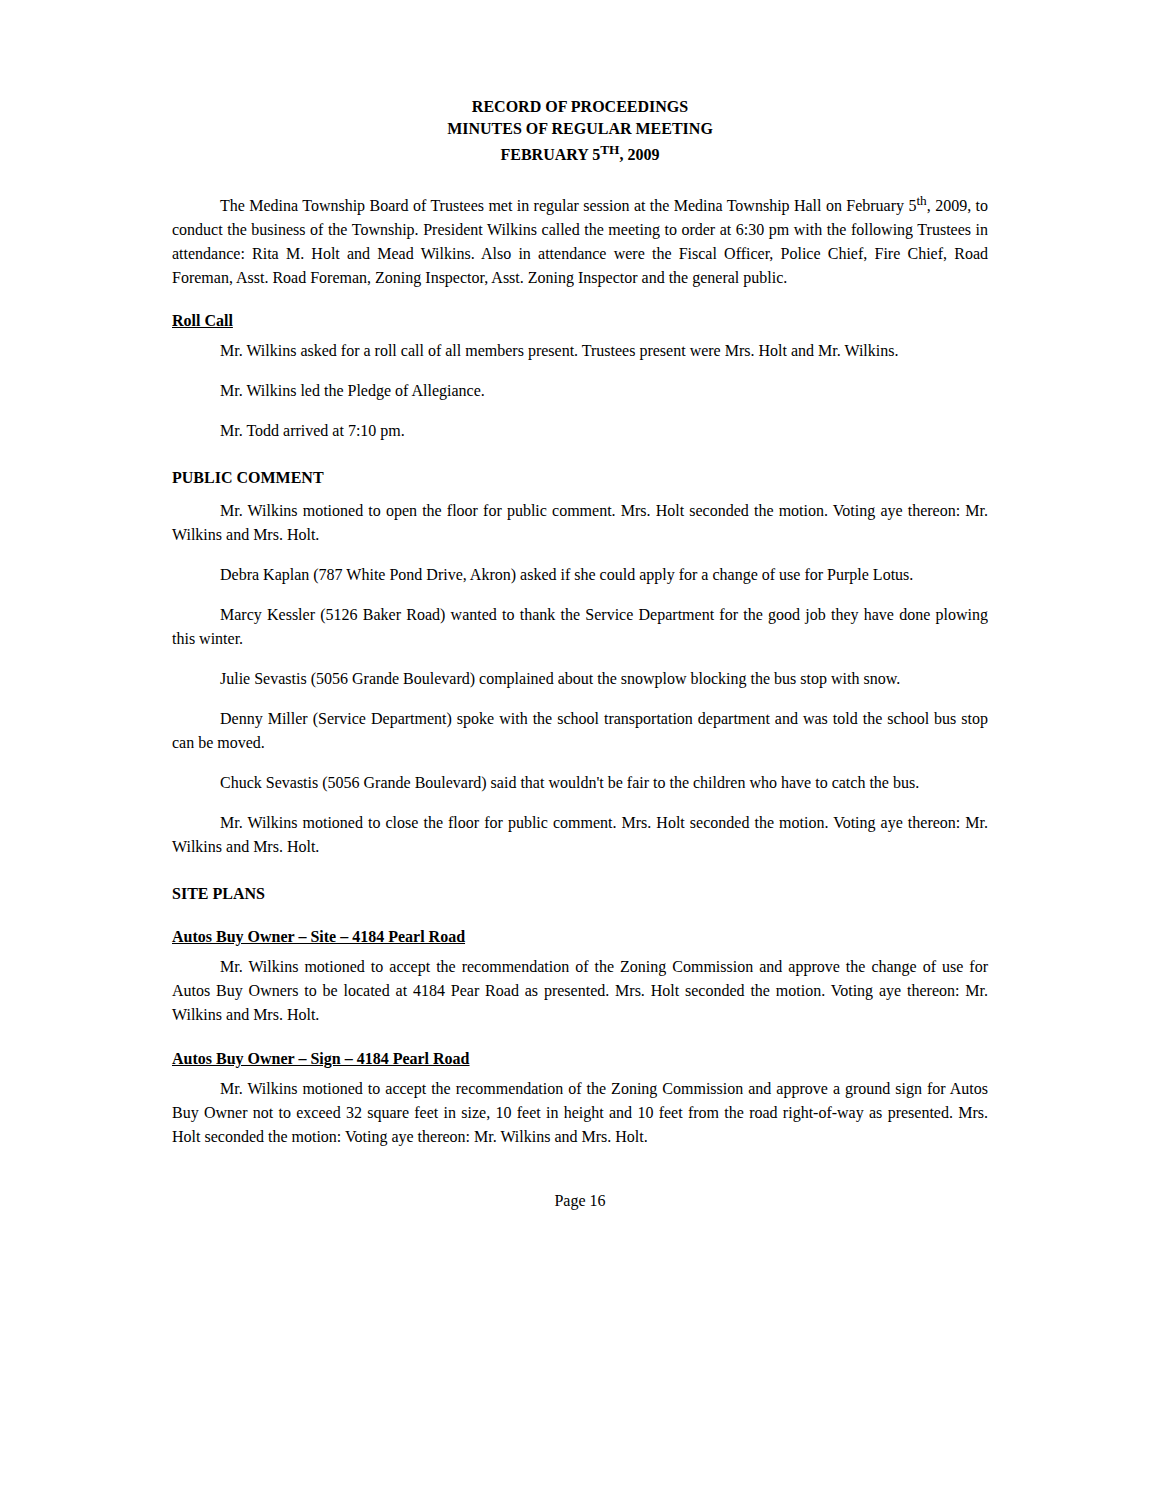Record of Proceedings
Minutes of Regular Meeting
February 5th, 2009
The Medina Township Board of Trustees met in regular session at the Medina Township Hall on February 5th, 2009, to conduct the business of the Township. President Wilkins called the meeting to order at 6:30 pm with the following Trustees in attendance: Rita M. Holt and Mead Wilkins. Also in attendance were the Fiscal Officer, Police Chief, Fire Chief, Road Foreman, Asst. Road Foreman, Zoning Inspector, Asst. Zoning Inspector and the general public.
Roll Call
Mr. Wilkins asked for a roll call of all members present. Trustees present were Mrs. Holt and Mr. Wilkins.
Mr. Wilkins led the Pledge of Allegiance.
Mr. Todd arrived at 7:10 pm.
Public Comment
Mr. Wilkins motioned to open the floor for public comment. Mrs. Holt seconded the motion. Voting aye thereon: Mr. Wilkins and Mrs. Holt.
Debra Kaplan (787 White Pond Drive, Akron) asked if she could apply for a change of use for Purple Lotus.
Marcy Kessler (5126 Baker Road) wanted to thank the Service Department for the good job they have done plowing this winter.
Julie Sevastis (5056 Grande Boulevard) complained about the snowplow blocking the bus stop with snow.
Denny Miller (Service Department) spoke with the school transportation department and was told the school bus stop can be moved.
Chuck Sevastis (5056 Grande Boulevard) said that wouldn't be fair to the children who have to catch the bus.
Mr. Wilkins motioned to close the floor for public comment. Mrs. Holt seconded the motion. Voting aye thereon: Mr. Wilkins and Mrs. Holt.
Site Plans
Autos Buy Owner – Site – 4184 Pearl Road
Mr. Wilkins motioned to accept the recommendation of the Zoning Commission and approve the change of use for Autos Buy Owners to be located at 4184 Pear Road as presented. Mrs. Holt seconded the motion. Voting aye thereon: Mr. Wilkins and Mrs. Holt.
Autos Buy Owner – Sign – 4184 Pearl Road
Mr. Wilkins motioned to accept the recommendation of the Zoning Commission and approve a ground sign for Autos Buy Owner not to exceed 32 square feet in size, 10 feet in height and 10 feet from the road right-of-way as presented. Mrs. Holt seconded the motion: Voting aye thereon: Mr. Wilkins and Mrs. Holt.
Page 16